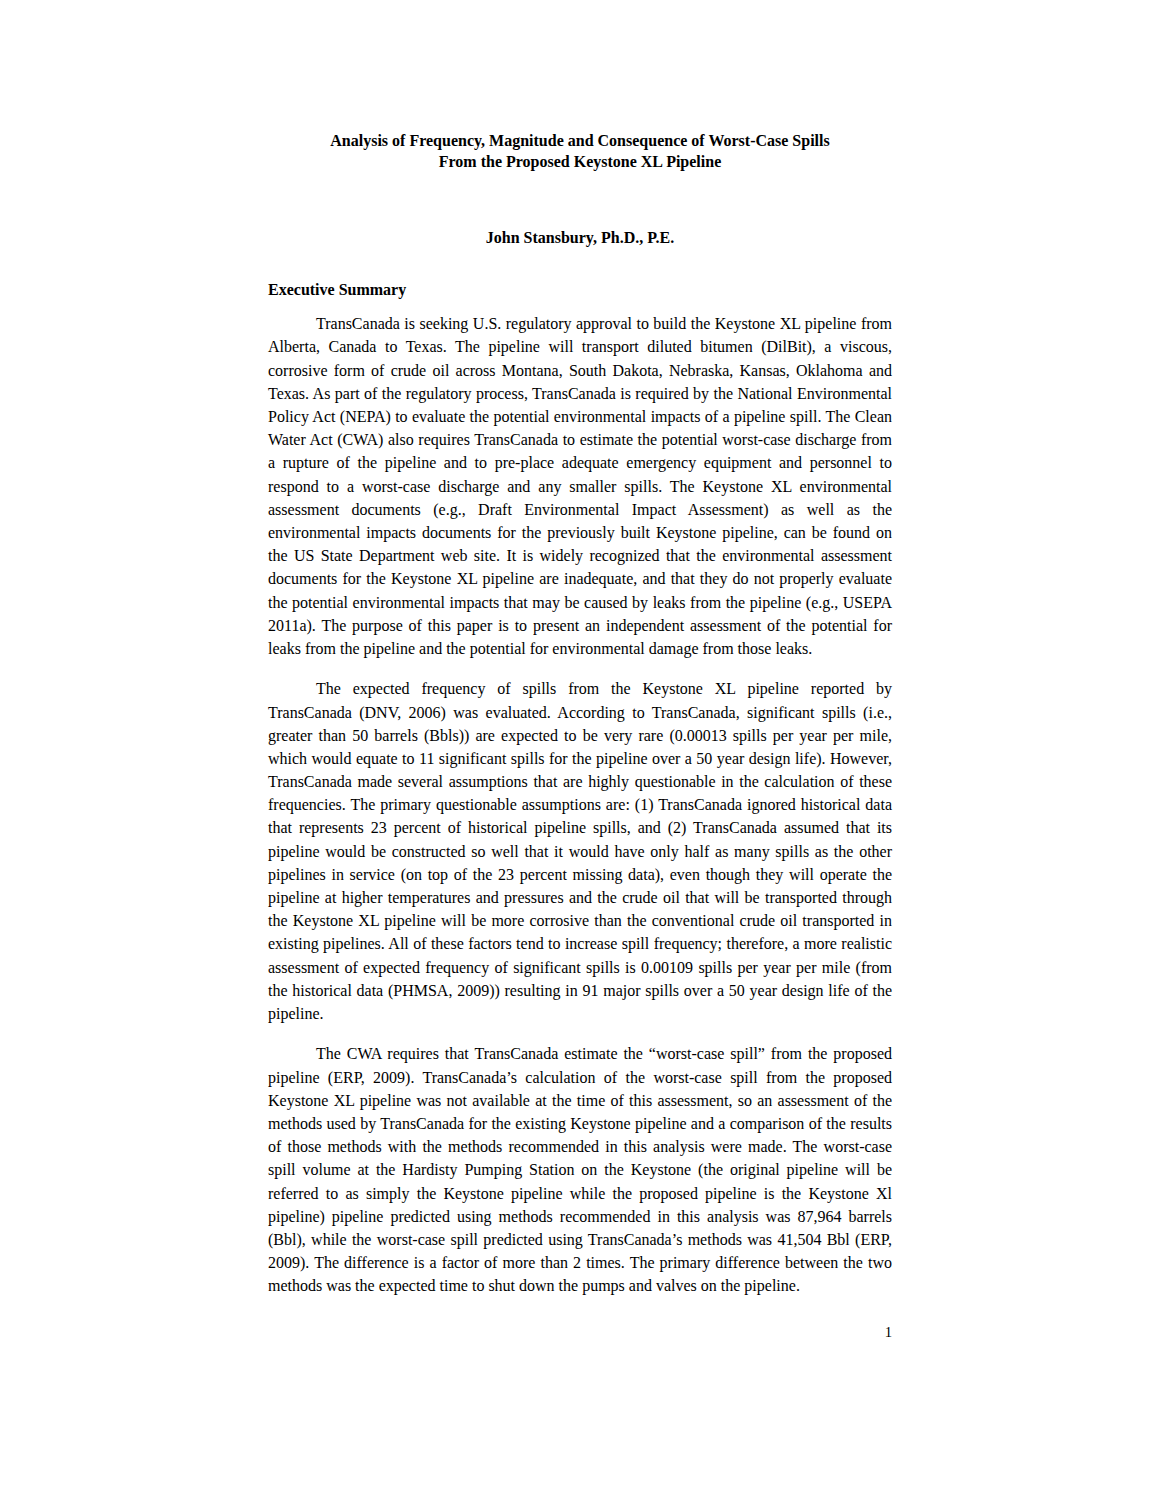Analysis of Frequency, Magnitude and Consequence of Worst-Case Spills
From the Proposed Keystone XL Pipeline
John Stansbury, Ph.D., P.E.
Executive Summary
TransCanada is seeking U.S. regulatory approval to build the Keystone XL pipeline from Alberta, Canada to Texas. The pipeline will transport diluted bitumen (DilBit), a viscous, corrosive form of crude oil across Montana, South Dakota, Nebraska, Kansas, Oklahoma and Texas. As part of the regulatory process, TransCanada is required by the National Environmental Policy Act (NEPA) to evaluate the potential environmental impacts of a pipeline spill. The Clean Water Act (CWA) also requires TransCanada to estimate the potential worst-case discharge from a rupture of the pipeline and to pre-place adequate emergency equipment and personnel to respond to a worst-case discharge and any smaller spills. The Keystone XL environmental assessment documents (e.g., Draft Environmental Impact Assessment) as well as the environmental impacts documents for the previously built Keystone pipeline, can be found on the US State Department web site. It is widely recognized that the environmental assessment documents for the Keystone XL pipeline are inadequate, and that they do not properly evaluate the potential environmental impacts that may be caused by leaks from the pipeline (e.g., USEPA 2011a). The purpose of this paper is to present an independent assessment of the potential for leaks from the pipeline and the potential for environmental damage from those leaks.
The expected frequency of spills from the Keystone XL pipeline reported by TransCanada (DNV, 2006) was evaluated. According to TransCanada, significant spills (i.e., greater than 50 barrels (Bbls)) are expected to be very rare (0.00013 spills per year per mile, which would equate to 11 significant spills for the pipeline over a 50 year design life). However, TransCanada made several assumptions that are highly questionable in the calculation of these frequencies. The primary questionable assumptions are: (1) TransCanada ignored historical data that represents 23 percent of historical pipeline spills, and (2) TransCanada assumed that its pipeline would be constructed so well that it would have only half as many spills as the other pipelines in service (on top of the 23 percent missing data), even though they will operate the pipeline at higher temperatures and pressures and the crude oil that will be transported through the Keystone XL pipeline will be more corrosive than the conventional crude oil transported in existing pipelines. All of these factors tend to increase spill frequency; therefore, a more realistic assessment of expected frequency of significant spills is 0.00109 spills per year per mile (from the historical data (PHMSA, 2009)) resulting in 91 major spills over a 50 year design life of the pipeline.
The CWA requires that TransCanada estimate the “worst-case spill” from the proposed pipeline (ERP, 2009). TransCanada’s calculation of the worst-case spill from the proposed Keystone XL pipeline was not available at the time of this assessment, so an assessment of the methods used by TransCanada for the existing Keystone pipeline and a comparison of the results of those methods with the methods recommended in this analysis were made. The worst-case spill volume at the Hardisty Pumping Station on the Keystone (the original pipeline will be referred to as simply the Keystone pipeline while the proposed pipeline is the Keystone Xl pipeline) pipeline predicted using methods recommended in this analysis was 87,964 barrels (Bbl), while the worst-case spill predicted using TransCanada’s methods was 41,504 Bbl (ERP, 2009). The difference is a factor of more than 2 times. The primary difference between the two methods was the expected time to shut down the pumps and valves on the pipeline.
1